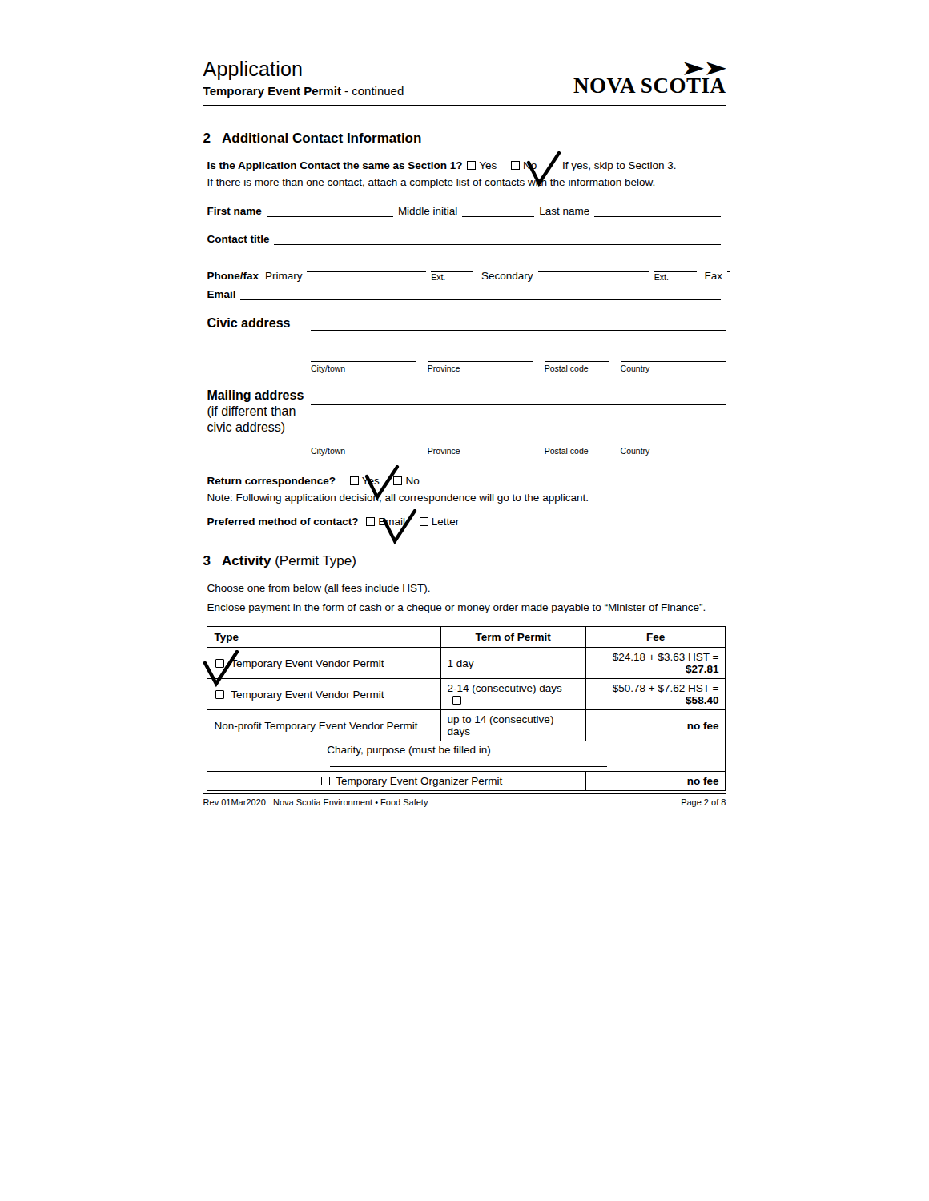Application
Temporary Event Permit - continued
➤➤ NOVA SCOTIA
2 Additional Contact Information
Is the Application Contact the same as Section 1? Yes No If yes, skip to Section 3.
If there is more than one contact, attach a complete list of contacts with the information below.
First name Middle initial Last name
Contact title
Phone/fax Primary Ext. Secondary Ext. Fax
Email
Civic address
City/town
Province
Postal code
Country
Mailing address
(if different than
civic address)
City/town
Province
Postal code
Country
Return correspondence? Yes No
Note: Following application decision, all correspondence will go to the applicant.
Preferred method of contact? Email Letter
3 Activity (Permit Type)
Choose one from below (all fees include HST).
Enclose payment in the form of cash or a cheque or money order made payable to “Minister of Finance”.
| Type | Term of Permit | Fee |
| --- | --- | --- |
| Temporary Event Vendor Permit | 1 day | $24.18 + $3.63 HST = $27.81 |
| Temporary Event Vendor Permit | 2-14 (consecutive) days | $50.78 + $7.62 HST = $58.40 |
| Non-profit Temporary Event Vendor Permit | up to 14 (consecutive) days | no fee |
| Charity, purpose (must be filled in) |
| Temporary Event Organizer Permit | no fee |
Rev 01Mar2020 Nova Scotia Environment • Food Safety
Page 2 of 8